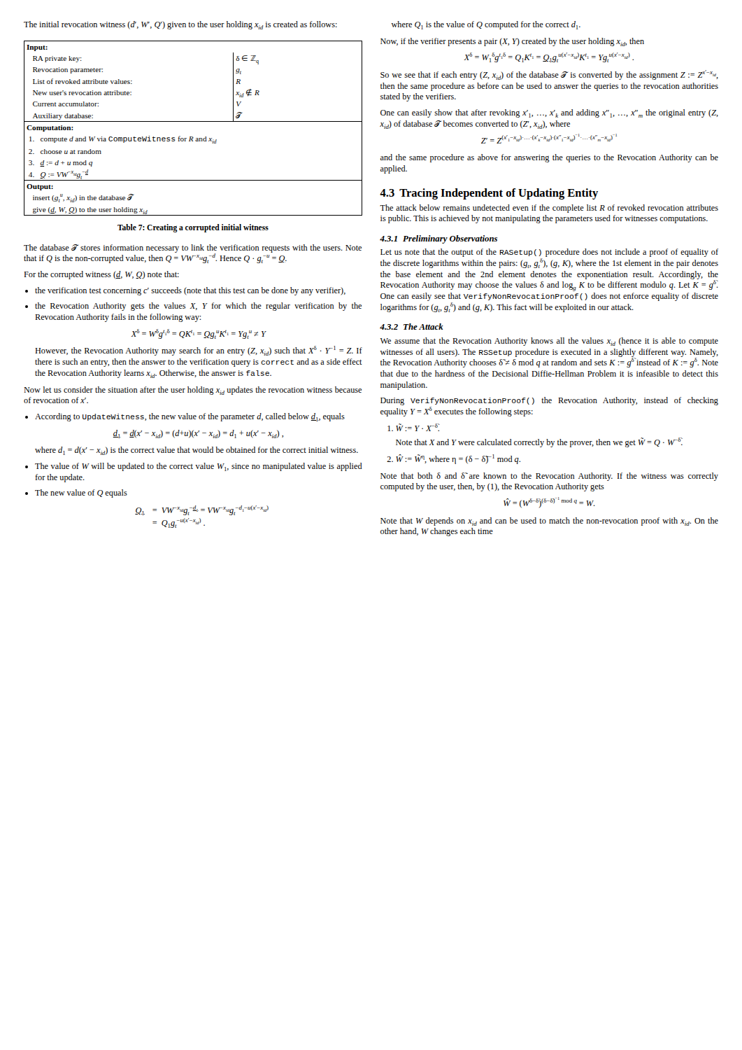The initial revocation witness (d′, W′, Q′) given to the user holding xid is created as follows:
| Input: |
| RA private key: | δ ∈ ℤ q |
| Revocation parameter: | g t |
| List of revoked attribute values: | R |
| New user's revocation attribute: | x id ∉ R |
| Current accumulator: | V |
| Auxiliary database: | 𝒯 |
| Computation: |
| 1. compute d and W via ComputeWitness for R and x id |
| 2. choose u at random |
| 3. d := d + u mod q |
| 4. Q := VW − x id g t − d |
| Output: |
| insert ( g t u , x id ) in the database 𝒯 |
| give ( d , W , Q ) to the user holding x id |
Table 7: Creating a corrupted initial witness
The database 𝒯 stores information necessary to link the verification requests with the users. Note that if Q is the non-corrupted value, then Q = VW−xidgt−d. Hence Q · gt−u = Q.
For the corrupted witness (d, W, Q) note that:
the verification test concerning c′ succeeds (note that this test can be done by any verifier),
the Revocation Authority gets the values X, Y for which the regular verification by the Revocation Authority fails in the following way:
Xδ = Wδgt1δ = QKt1 = QgtuKt1 = Ygtu ≠ Y
However, the Revocation Authority may search for an entry (Z, xid) such that Xδ · Y−1 = Z. If there is such an entry, then the answer to the verification query is correct and as a side effect the Revocation Authority learns xid. Otherwise, the answer is false.
Now let us consider the situation after the user holding xid updates the revocation witness because of revocation of x′.
According to UpdateWitness, the new value of the parameter d, called below d1, equals
d1 = d(x′ − xid) = (d+u)(x′ − xid) = d1 + u(x′ − xid) ,
where d1 = d(x′ − xid) is the correct value that would be obtained for the correct initial witness.
The value of W will be updated to the correct value W1, since no manipulated value is applied for the update.
The new value of Q equals
| Q 1 | = | VW − x id g t − d 1 = VW − x id g t − d 1 − u ( x ′− x id ) |
| | = | Q 1 g t − u ( x ′− x id ) . |
where Q1 is the value of Q computed for the correct d1.
Now, if the verifier presents a pair (X, Y) created by the user holding xid, then
Xδ = W1δgt1δ = Q1Kt1 = Q1 gtu(x′−xid)Kt1 = Ygtu(x′−xid) .
So we see that if each entry (Z, xid) of the database 𝒯 is converted by the assignment Z := Zx′−xid, then the same procedure as before can be used to answer the queries to the revocation authorities stated by the verifiers.
One can easily show that after revoking x′1, …, x′k and adding x″1, …, x″m the original entry (Z, xid) of database 𝒯 becomes converted to (Z′, xid), where
Z′ = Z(x′1−xid)·…·(x′k−xid)·(x″1−xid)−1·…·(x″m−xid)−1
and the same procedure as above for answering the queries to the Revocation Authority can be applied.
4.3 Tracing Independent of Updating Entity
The attack below remains undetected even if the complete list R of revoked revocation attributes is public. This is achieved by not manipulating the parameters used for witnesses computations.
4.3.1 Preliminary Observations
Let us note that the output of the RASetup() procedure does not include a proof of equality of the discrete logarithms within the pairs: (gt, gtδ), (g, K), where the 1st element in the pair denotes the base element and the 2nd element denotes the exponentiation result. Accordingly, the Revocation Authority may choose the values δ and logg K to be different modulo q. Let K = gδ̃. One can easily see that VerifyNonRevocationProof() does not enforce equality of discrete logarithms for (gt, gtδ) and (g, K). This fact will be exploited in our attack.
4.3.2 The Attack
We assume that the Revocation Authority knows all the values xid (hence it is able to compute witnesses of all users). The RSSetup procedure is executed in a slightly different way. Namely, the Revocation Authority chooses δ̃ ≠ δ mod q at random and sets K := gδ̃ instead of K := gδ. Note that due to the hardness of the Decisional Diffie-Hellman Problem it is infeasible to detect this manipulation.
During VerifyNonRevocationProof() the Revocation Authority, instead of checking equality Y = Xδ executes the following steps:
W̃ := Y · X−δ̃.
Note that X and Y were calculated correctly by the prover, then we get W̃ = Q · W−δ̃.
Ŵ := W̃η, where η = (δ − δ̃)−1 mod q.
Note that both δ and δ̃ are known to the Revocation Authority. If the witness was correctly computed by the user, then, by (1), the Revocation Authority gets
Ŵ = (Wδ−δ̃)(δ−δ̃)−1 mod q = W.
Note that W depends on xid and can be used to match the non-revocation proof with xid. On the other hand, W changes each time